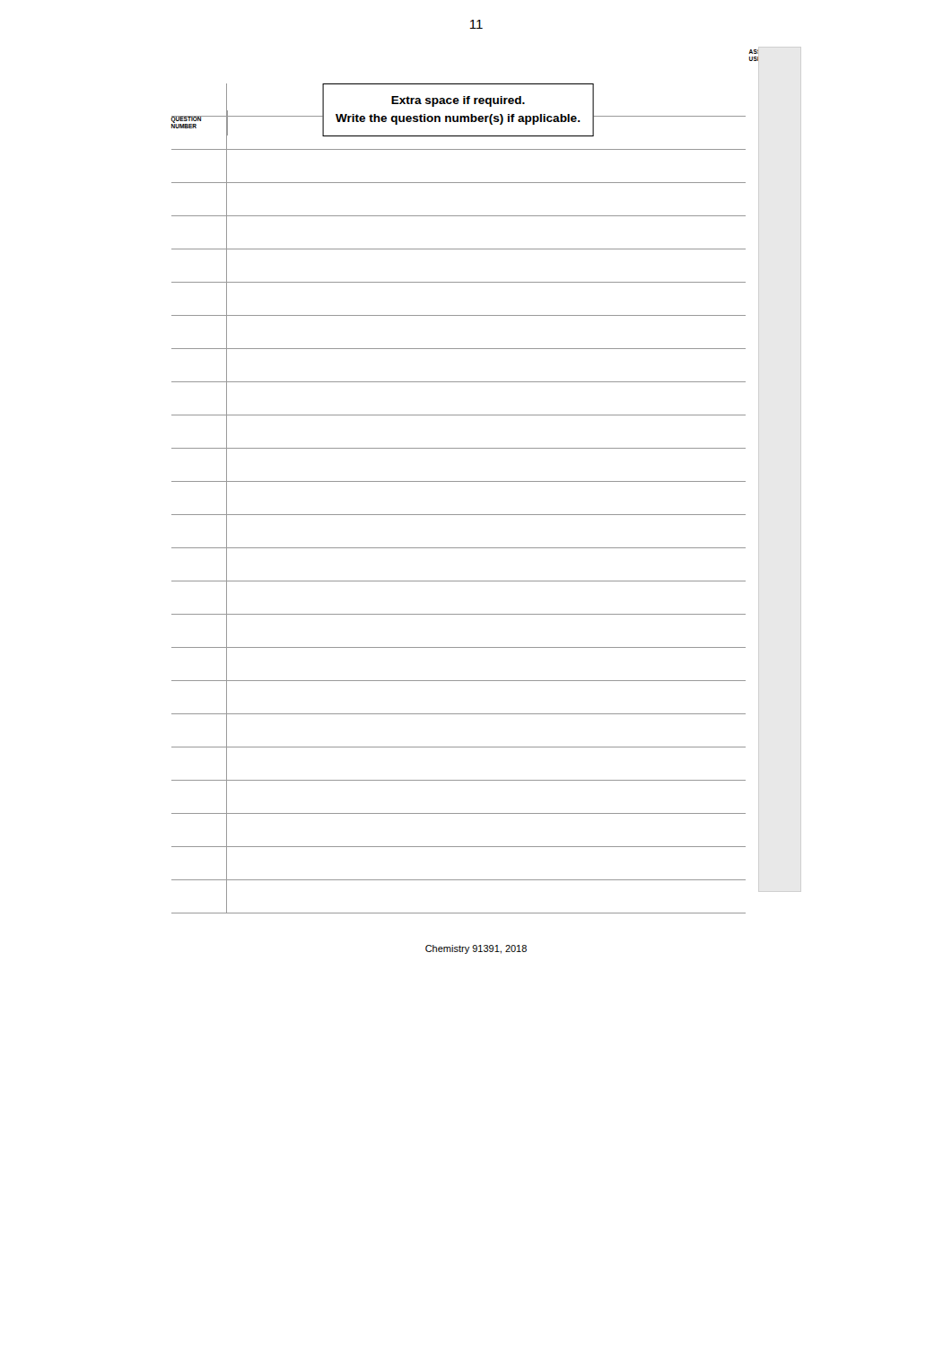11
ASSESSOR'S
USE ONLY
Extra space if required.
Write the question number(s) if applicable.
QUESTION
NUMBER
Chemistry 91391, 2018